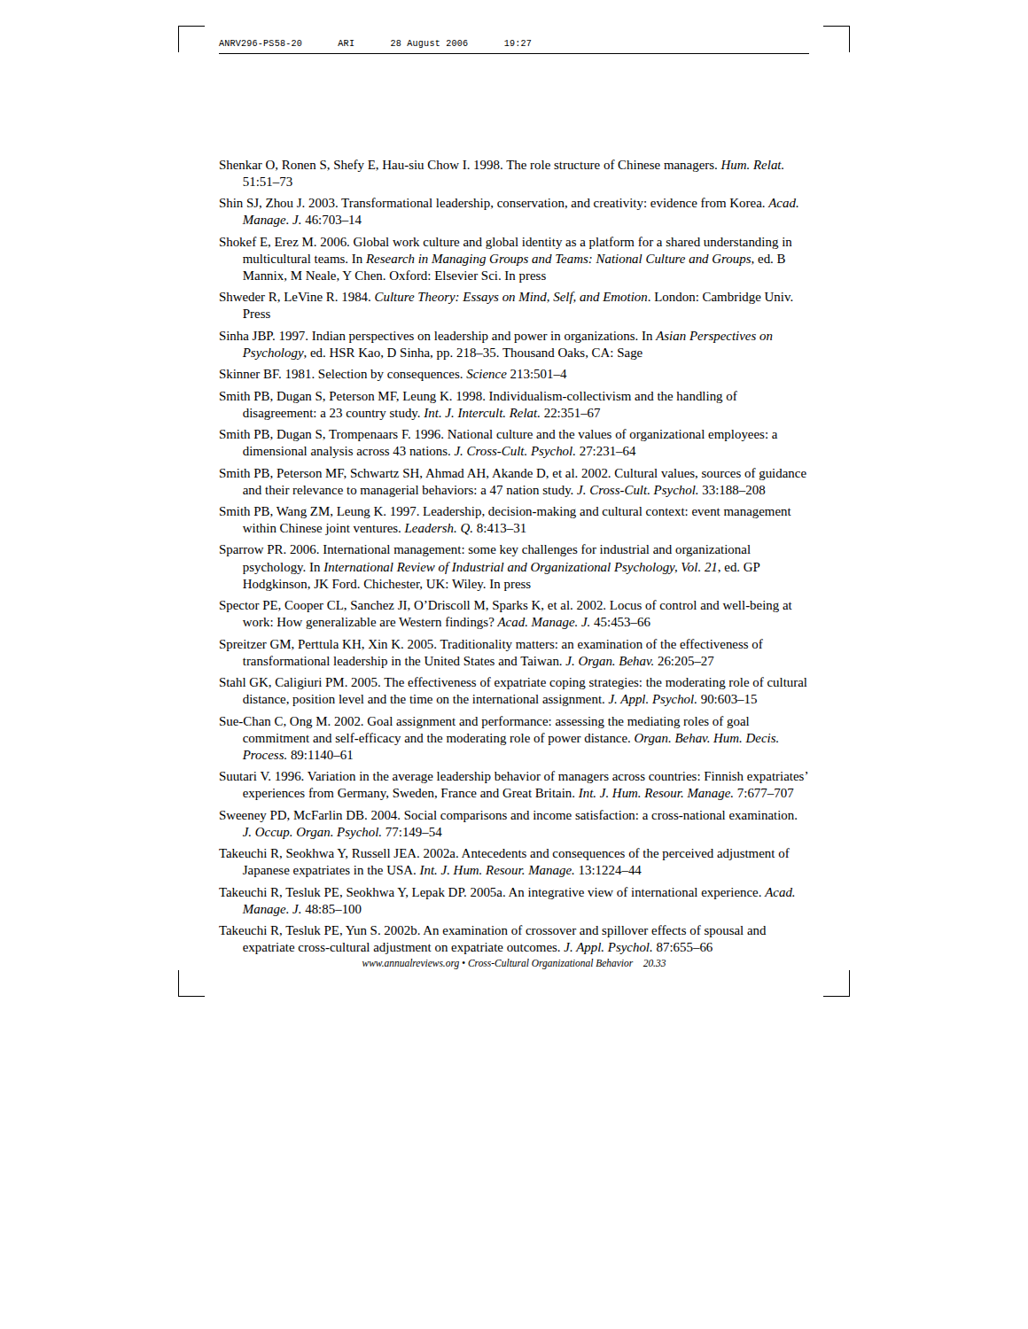ANRV296-PS58-20 ARI 28 August 200619:27
Shenkar O, Ronen S, Shefy E, Hau-siu Chow I. 1998. The role structure of Chinese managers. Hum. Relat. 51:51–73
Shin SJ, Zhou J. 2003. Transformational leadership, conservation, and creativity: evidence from Korea. Acad. Manage. J. 46:703–14
Shokef E, Erez M. 2006. Global work culture and global identity as a platform for a shared understanding in multicultural teams. In Research in Managing Groups and Teams: National Culture and Groups, ed. B Mannix, M Neale, Y Chen. Oxford: Elsevier Sci. In press
Shweder R, LeVine R. 1984. Culture Theory: Essays on Mind, Self, and Emotion. London: Cambridge Univ. Press
Sinha JBP. 1997. Indian perspectives on leadership and power in organizations. In Asian Perspectives on Psychology, ed. HSR Kao, D Sinha, pp. 218–35. Thousand Oaks, CA: Sage
Skinner BF. 1981. Selection by consequences. Science 213:501–4
Smith PB, Dugan S, Peterson MF, Leung K. 1998. Individualism-collectivism and the handling of disagreement: a 23 country study. Int. J. Intercult. Relat. 22:351–67
Smith PB, Dugan S, Trompenaars F. 1996. National culture and the values of organizational employees: a dimensional analysis across 43 nations. J. Cross-Cult. Psychol. 27:231–64
Smith PB, Peterson MF, Schwartz SH, Ahmad AH, Akande D, et al. 2002. Cultural values, sources of guidance and their relevance to managerial behaviors: a 47 nation study. J. Cross-Cult. Psychol. 33:188–208
Smith PB, Wang ZM, Leung K. 1997. Leadership, decision-making and cultural context: event management within Chinese joint ventures. Leadersh. Q. 8:413–31
Sparrow PR. 2006. International management: some key challenges for industrial and organizational psychology. In International Review of Industrial and Organizational Psychology, Vol. 21, ed. GP Hodgkinson, JK Ford. Chichester, UK: Wiley. In press
Spector PE, Cooper CL, Sanchez JI, O’Driscoll M, Sparks K, et al. 2002. Locus of control and well-being at work: How generalizable are Western findings? Acad. Manage. J. 45:453–66
Spreitzer GM, Perttula KH, Xin K. 2005. Traditionality matters: an examination of the effectiveness of transformational leadership in the United States and Taiwan. J. Organ. Behav. 26:205–27
Stahl GK, Caligiuri PM. 2005. The effectiveness of expatriate coping strategies: the moderating role of cultural distance, position level and the time on the international assignment. J. Appl. Psychol. 90:603–15
Sue-Chan C, Ong M. 2002. Goal assignment and performance: assessing the mediating roles of goal commitment and self-efficacy and the moderating role of power distance. Organ. Behav. Hum. Decis. Process. 89:1140–61
Suutari V. 1996. Variation in the average leadership behavior of managers across countries: Finnish expatriates’ experiences from Germany, Sweden, France and Great Britain. Int. J. Hum. Resour. Manage. 7:677–707
Sweeney PD, McFarlin DB. 2004. Social comparisons and income satisfaction: a cross-national examination. J. Occup. Organ. Psychol. 77:149–54
Takeuchi R, Seokhwa Y, Russell JEA. 2002a. Antecedents and consequences of the perceived adjustment of Japanese expatriates in the USA. Int. J. Hum. Resour. Manage. 13:1224–44
Takeuchi R, Tesluk PE, Seokhwa Y, Lepak DP. 2005a. An integrative view of international experience. Acad. Manage. J. 48:85–100
Takeuchi R, Tesluk PE, Yun S. 2002b. An examination of crossover and spillover effects of spousal and expatriate cross-cultural adjustment on expatriate outcomes. J. Appl. Psychol. 87:655–66
www.annualreviews.org • Cross-Cultural Organizational Behavior 20.33